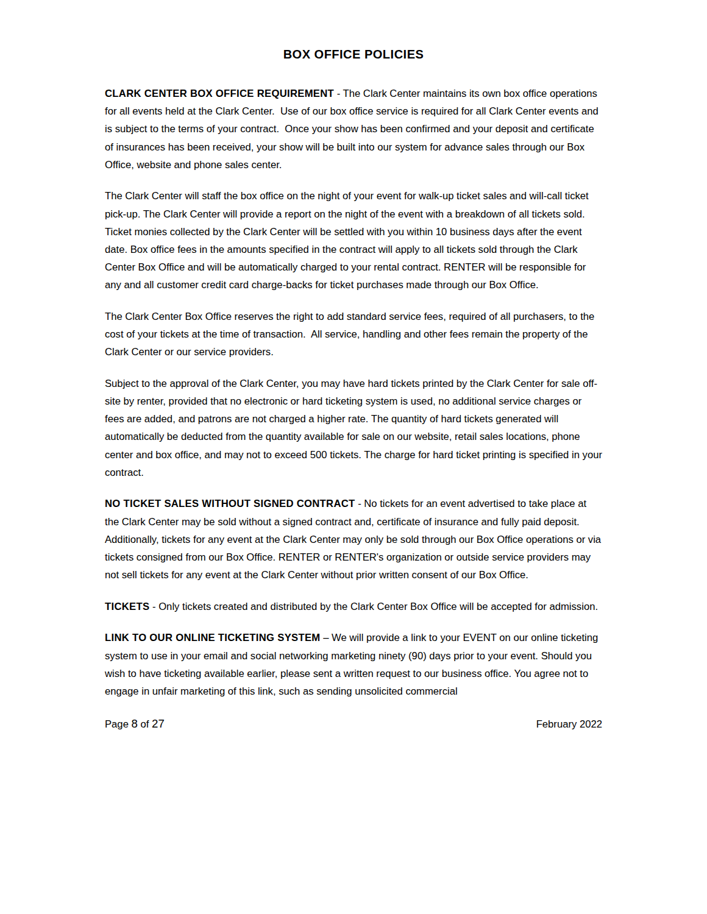BOX OFFICE POLICIES
CLARK CENTER BOX OFFICE REQUIREMENT - The Clark Center maintains its own box office operations for all events held at the Clark Center. Use of our box office service is required for all Clark Center events and is subject to the terms of your contract. Once your show has been confirmed and your deposit and certificate of insurances has been received, your show will be built into our system for advance sales through our Box Office, website and phone sales center.
The Clark Center will staff the box office on the night of your event for walk-up ticket sales and will-call ticket pick-up. The Clark Center will provide a report on the night of the event with a breakdown of all tickets sold. Ticket monies collected by the Clark Center will be settled with you within 10 business days after the event date. Box office fees in the amounts specified in the contract will apply to all tickets sold through the Clark Center Box Office and will be automatically charged to your rental contract. RENTER will be responsible for any and all customer credit card charge-backs for ticket purchases made through our Box Office.
The Clark Center Box Office reserves the right to add standard service fees, required of all purchasers, to the cost of your tickets at the time of transaction. All service, handling and other fees remain the property of the Clark Center or our service providers.
Subject to the approval of the Clark Center, you may have hard tickets printed by the Clark Center for sale off-site by renter, provided that no electronic or hard ticketing system is used, no additional service charges or fees are added, and patrons are not charged a higher rate. The quantity of hard tickets generated will automatically be deducted from the quantity available for sale on our website, retail sales locations, phone center and box office, and may not to exceed 500 tickets. The charge for hard ticket printing is specified in your contract.
NO TICKET SALES WITHOUT SIGNED CONTRACT - No tickets for an event advertised to take place at the Clark Center may be sold without a signed contract and, certificate of insurance and fully paid deposit. Additionally, tickets for any event at the Clark Center may only be sold through our Box Office operations or via tickets consigned from our Box Office. RENTER or RENTER's organization or outside service providers may not sell tickets for any event at the Clark Center without prior written consent of our Box Office.
TICKETS - Only tickets created and distributed by the Clark Center Box Office will be accepted for admission.
LINK TO OUR ONLINE TICKETING SYSTEM – We will provide a link to your EVENT on our online ticketing system to use in your email and social networking marketing ninety (90) days prior to your event. Should you wish to have ticketing available earlier, please sent a written request to our business office. You agree not to engage in unfair marketing of this link, such as sending unsolicited commercial
Page 8 of 27 February 2022